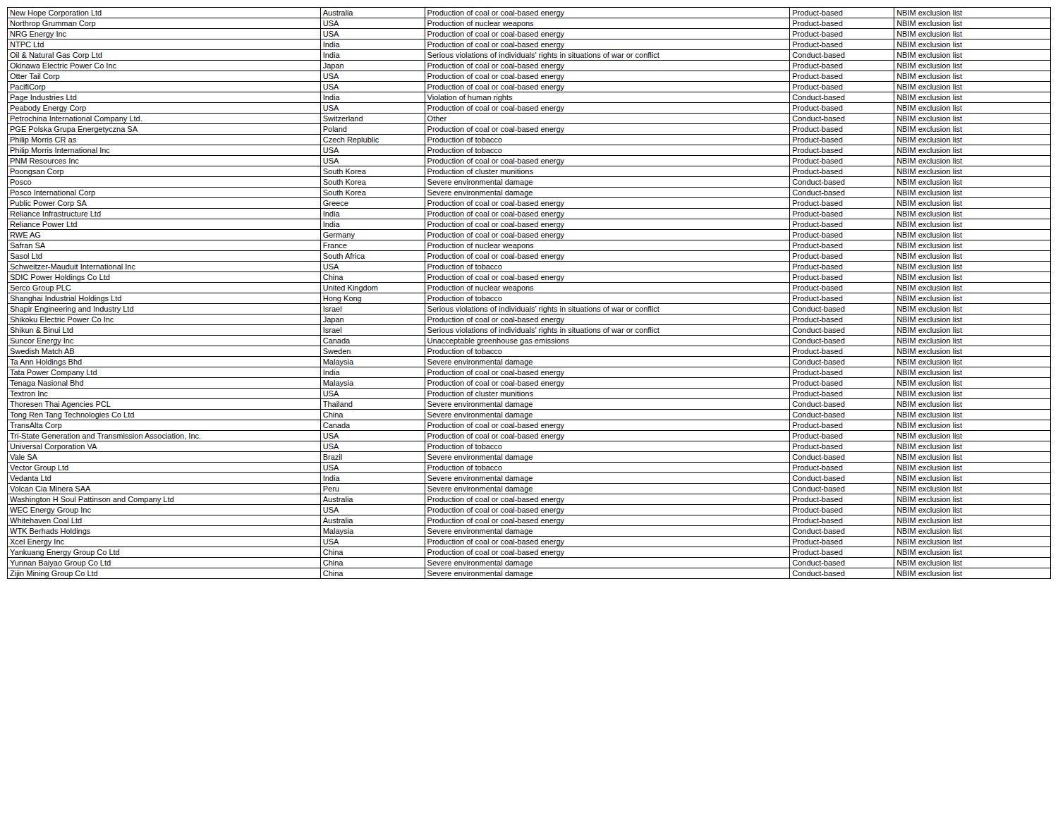| New Hope Corporation Ltd | Australia | Production of coal or coal-based energy | Product-based | NBIM exclusion list |
| Northrop Grumman Corp | USA | Production of nuclear weapons | Product-based | NBIM exclusion list |
| NRG Energy Inc | USA | Production of coal or coal-based energy | Product-based | NBIM exclusion list |
| NTPC Ltd | India | Production of coal or coal-based energy | Product-based | NBIM exclusion list |
| Oil & Natural Gas Corp Ltd | India | Serious violations of individuals' rights in situations of war or conflict | Conduct-based | NBIM exclusion list |
| Okinawa Electric Power Co Inc | Japan | Production of coal or coal-based energy | Product-based | NBIM exclusion list |
| Otter Tail Corp | USA | Production of coal or coal-based energy | Product-based | NBIM exclusion list |
| PacifiCorp | USA | Production of coal or coal-based energy | Product-based | NBIM exclusion list |
| Page Industries Ltd | India | Violation of human rights | Conduct-based | NBIM exclusion list |
| Peabody Energy Corp | USA | Production of coal or coal-based energy | Product-based | NBIM exclusion list |
| Petrochina International Company Ltd. | Switzerland | Other | Conduct-based | NBIM exclusion list |
| PGE Polska Grupa Energetyczna SA | Poland | Production of coal or coal-based energy | Product-based | NBIM exclusion list |
| Philip Morris CR as | Czech Replublic | Production of tobacco | Product-based | NBIM exclusion list |
| Philip Morris International Inc | USA | Production of tobacco | Product-based | NBIM exclusion list |
| PNM Resources Inc | USA | Production of coal or coal-based energy | Product-based | NBIM exclusion list |
| Poongsan Corp | South Korea | Production of cluster munitions | Product-based | NBIM exclusion list |
| Posco | South Korea | Severe environmental damage | Conduct-based | NBIM exclusion list |
| Posco International Corp | South Korea | Severe environmental damage | Conduct-based | NBIM exclusion list |
| Public Power Corp SA | Greece | Production of coal or coal-based energy | Product-based | NBIM exclusion list |
| Reliance Infrastructure Ltd | India | Production of coal or coal-based energy | Product-based | NBIM exclusion list |
| Reliance Power Ltd | India | Production of coal or coal-based energy | Product-based | NBIM exclusion list |
| RWE AG | Germany | Production of coal or coal-based energy | Product-based | NBIM exclusion list |
| Safran SA | France | Production of nuclear weapons | Product-based | NBIM exclusion list |
| Sasol Ltd | South Africa | Production of coal or coal-based energy | Product-based | NBIM exclusion list |
| Schweitzer-Mauduit International Inc | USA | Production of tobacco | Product-based | NBIM exclusion list |
| SDIC Power Holdings Co Ltd | China | Production of coal or coal-based energy | Product-based | NBIM exclusion list |
| Serco Group PLC | United Kingdom | Production of nuclear weapons | Product-based | NBIM exclusion list |
| Shanghai Industrial Holdings Ltd | Hong Kong | Production of tobacco | Product-based | NBIM exclusion list |
| Shapir Engineering and Industry Ltd | Israel | Serious violations of individuals' rights in situations of war or conflict | Conduct-based | NBIM exclusion list |
| Shikoku Electric Power Co Inc | Japan | Production of coal or coal-based energy | Product-based | NBIM exclusion list |
| Shikun & Binui Ltd | Israel | Serious violations of individuals' rights in situations of war or conflict | Conduct-based | NBIM exclusion list |
| Suncor Energy Inc | Canada | Unacceptable greenhouse gas emissions | Conduct-based | NBIM exclusion list |
| Swedish Match AB | Sweden | Production of tobacco | Product-based | NBIM exclusion list |
| Ta Ann Holdings Bhd | Malaysia | Severe environmental damage | Conduct-based | NBIM exclusion list |
| Tata Power Company Ltd | India | Production of coal or coal-based energy | Product-based | NBIM exclusion list |
| Tenaga Nasional Bhd | Malaysia | Production of coal or coal-based energy | Product-based | NBIM exclusion list |
| Textron Inc | USA | Production of cluster munitions | Product-based | NBIM exclusion list |
| Thoresen Thai Agencies PCL | Thailand | Severe environmental damage | Conduct-based | NBIM exclusion list |
| Tong Ren Tang Technologies Co Ltd | China | Severe environmental damage | Conduct-based | NBIM exclusion list |
| TransAlta Corp | Canada | Production of coal or coal-based energy | Product-based | NBIM exclusion list |
| Tri-State Generation and Transmission Association, Inc. | USA | Production of coal or coal-based energy | Product-based | NBIM exclusion list |
| Universal Corporation VA | USA | Production of tobacco | Product-based | NBIM exclusion list |
| Vale SA | Brazil | Severe environmental damage | Conduct-based | NBIM exclusion list |
| Vector Group Ltd | USA | Production of tobacco | Product-based | NBIM exclusion list |
| Vedanta Ltd | India | Severe environmental damage | Conduct-based | NBIM exclusion list |
| Volcan Cia Minera SAA | Peru | Severe environmental damage | Conduct-based | NBIM exclusion list |
| Washington H Soul Pattinson and Company Ltd | Australia | Production of coal or coal-based energy | Product-based | NBIM exclusion list |
| WEC Energy Group Inc | USA | Production of coal or coal-based energy | Product-based | NBIM exclusion list |
| Whitehaven Coal Ltd | Australia | Production of coal or coal-based energy | Product-based | NBIM exclusion list |
| WTK Berhads Holdings | Malaysia | Severe environmental damage | Conduct-based | NBIM exclusion list |
| Xcel Energy Inc | USA | Production of coal or coal-based energy | Product-based | NBIM exclusion list |
| Yankuang Energy Group Co Ltd | China | Production of coal or coal-based energy | Product-based | NBIM exclusion list |
| Yunnan Baiyao Group Co Ltd | China | Severe environmental damage | Conduct-based | NBIM exclusion list |
| Zijin Mining Group Co Ltd | China | Severe environmental damage | Conduct-based | NBIM exclusion list |